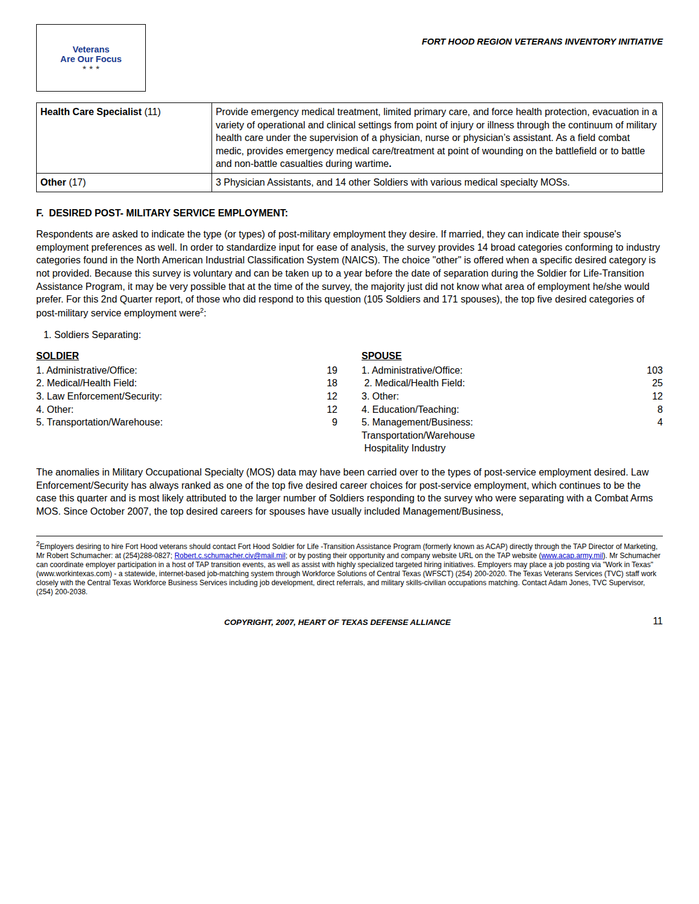Veterans
Are Our Focus
★ ★ ★
FORT HOOD REGION VETERANS INVENTORY INITIATIVE
| Health Care Specialist (11) | Provide emergency medical treatment, limited primary care, and force health protection, evacuation in a variety of operational and clinical settings from point of injury or illness through the continuum of military health care under the supervision of a physician, nurse or physician’s assistant. As a field combat medic, provides emergency medical care/treatment at point of wounding on the battlefield or to battle and non-battle casualties during wartime . |
| Other (17) | 3 Physician Assistants, and 14 other Soldiers with various medical specialty MOSs. |
F. DESIRED POST- MILITARY SERVICE EMPLOYMENT:
Respondents are asked to indicate the type (or types) of post-military employment they desire. If married, they can indicate their spouse's employment preferences as well. In order to standardize input for ease of analysis, the survey provides 14 broad categories conforming to industry categories found in the North American Industrial Classification System (NAICS). The choice "other" is offered when a specific desired category is not provided. Because this survey is voluntary and can be taken up to a year before the date of separation during the Soldier for Life-Transition Assistance Program, it may be very possible that at the time of the survey, the majority just did not know what area of employment he/she would prefer. For this 2nd Quarter report, of those who did respond to this question (105 Soldiers and 171 spouses), the top five desired categories of post-military service employment were2:
Soldiers Separating:
SOLDIER
| 1. Administrative/Office: | 19 |
| 2. Medical/Health Field: | 18 |
| 3. Law Enforcement/Security: | 12 |
| 4. Other: | 12 |
| 5. Transportation/Warehouse: | 9 |
SPOUSE
| 1. Administrative/Office: | 103 |
| 2. Medical/Health Field: | 25 |
| 3. Other: | 12 |
| 4. Education/Teaching: | 8 |
| 5. Management/Business: | 4 |
| Transportation/Warehouse | |
| Hospitality Industry | |
The anomalies in Military Occupational Specialty (MOS) data may have been carried over to the types of post-service employment desired. Law Enforcement/Security has always ranked as one of the top five desired career choices for post-service employment, which continues to be the case this quarter and is most likely attributed to the larger number of Soldiers responding to the survey who were separating with a Combat Arms MOS. Since October 2007, the top desired careers for spouses have usually included Management/Business,
2Employers desiring to hire Fort Hood veterans should contact Fort Hood Soldier for Life -Transition Assistance Program (formerly known as ACAP) directly through the TAP Director of Marketing, Mr Robert Schumacher: at (254)288-0827; Robert.c.schumacher.civ@mail.mil; or by posting their opportunity and company website URL on the TAP website (www.acap.army.mil). Mr Schumacher can coordinate employer participation in a host of TAP transition events, as well as assist with highly specialized targeted hiring initiatives. Employers may place a job posting via "Work in Texas" (www.workintexas.com) - a statewide, internet-based job-matching system through Workforce Solutions of Central Texas (WFSCT) (254) 200-2020. The Texas Veterans Services (TVC) staff work closely with the Central Texas Workforce Business Services including job development, direct referrals, and military skills-civilian occupations matching. Contact Adam Jones, TVC Supervisor, (254) 200-2038.
COPYRIGHT, 2007, HEART OF TEXAS DEFENSE ALLIANCE
11